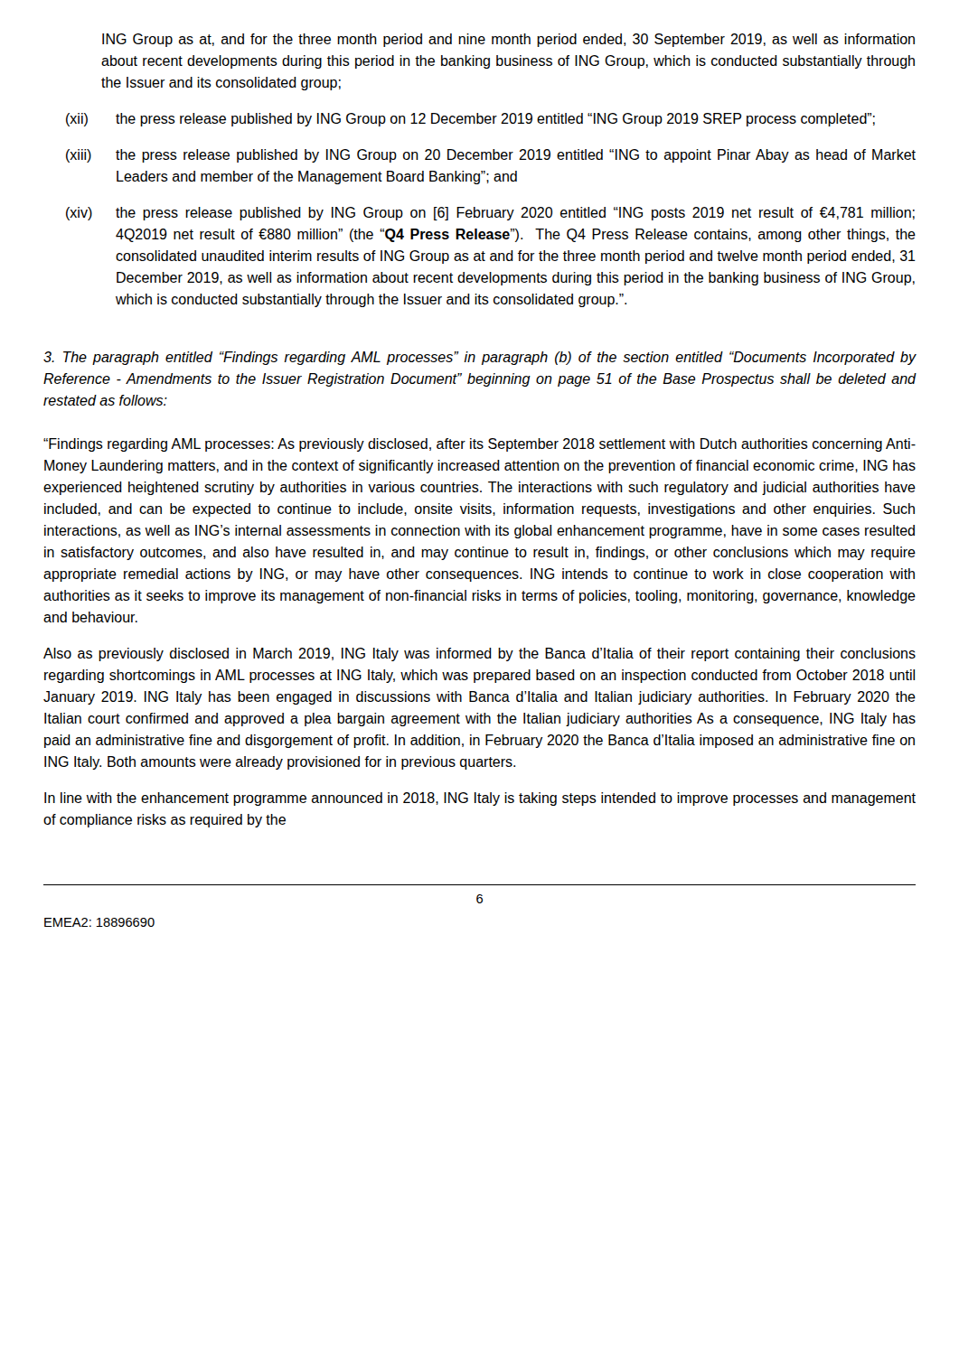ING Group as at, and for the three month period and nine month period ended, 30 September 2019, as well as information about recent developments during this period in the banking business of ING Group, which is conducted substantially through the Issuer and its consolidated group;
(xii)
the press release published by ING Group on 12 December 2019 entitled “ING Group 2019 SREP process completed”;
(xiii)
the press release published by ING Group on 20 December 2019 entitled “ING to appoint Pinar Abay as head of Market Leaders and member of the Management Board Banking”; and
(xiv)
the press release published by ING Group on [6] February 2020 entitled “ING posts 2019 net result of €4,781 million; 4Q2019 net result of €880 million” (the “Q4 Press Release”). The Q4 Press Release contains, among other things, the consolidated unaudited interim results of ING Group as at and for the three month period and twelve month period ended, 31 December 2019, as well as information about recent developments during this period in the banking business of ING Group, which is conducted substantially through the Issuer and its consolidated group.”.
3. The paragraph entitled “Findings regarding AML processes” in paragraph (b) of the section entitled “Documents Incorporated by Reference - Amendments to the Issuer Registration Document” beginning on page 51 of the Base Prospectus shall be deleted and restated as follows:
“Findings regarding AML processes: As previously disclosed, after its September 2018 settlement with Dutch authorities concerning Anti-Money Laundering matters, and in the context of significantly increased attention on the prevention of financial economic crime, ING has experienced heightened scrutiny by authorities in various countries. The interactions with such regulatory and judicial authorities have included, and can be expected to continue to include, onsite visits, information requests, investigations and other enquiries. Such interactions, as well as ING’s internal assessments in connection with its global enhancement programme, have in some cases resulted in satisfactory outcomes, and also have resulted in, and may continue to result in, findings, or other conclusions which may require appropriate remedial actions by ING, or may have other consequences. ING intends to continue to work in close cooperation with authorities as it seeks to improve its management of non-financial risks in terms of policies, tooling, monitoring, governance, knowledge and behaviour.
Also as previously disclosed in March 2019, ING Italy was informed by the Banca d’Italia of their report containing their conclusions regarding shortcomings in AML processes at ING Italy, which was prepared based on an inspection conducted from October 2018 until January 2019. ING Italy has been engaged in discussions with Banca d’Italia and Italian judiciary authorities. In February 2020 the Italian court confirmed and approved a plea bargain agreement with the Italian judiciary authorities As a consequence, ING Italy has paid an administrative fine and disgorgement of profit. In addition, in February 2020 the Banca d’Italia imposed an administrative fine on ING Italy. Both amounts were already provisioned for in previous quarters.
In line with the enhancement programme announced in 2018, ING Italy is taking steps intended to improve processes and management of compliance risks as required by the
6
EMEA2: 18896690